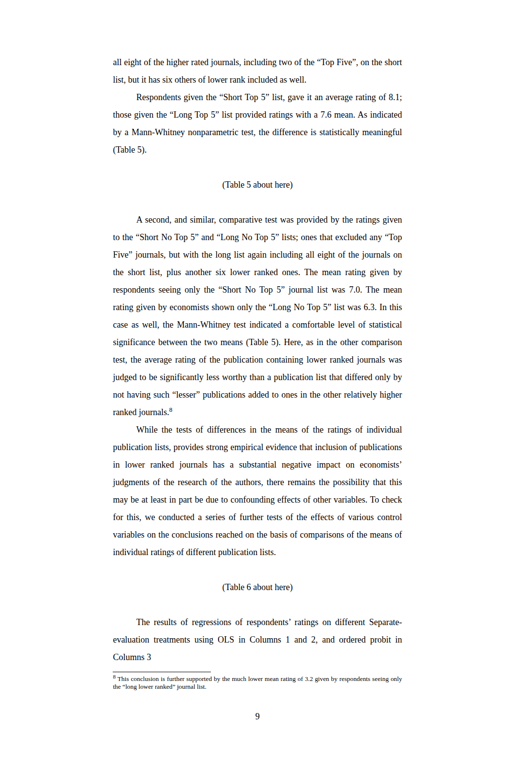all eight of the higher rated journals, including two of the “Top Five”, on the short list, but it has six others of lower rank included as well.
Respondents given the “Short Top 5” list, gave it an average rating of 8.1; those given the “Long Top 5” list provided ratings with a 7.6 mean. As indicated by a Mann-Whitney nonparametric test, the difference is statistically meaningful (Table 5).
(Table 5 about here)
A second, and similar, comparative test was provided by the ratings given to the “Short No Top 5” and “Long No Top 5” lists; ones that excluded any “Top Five” journals, but with the long list again including all eight of the journals on the short list, plus another six lower ranked ones. The mean rating given by respondents seeing only the “Short No Top 5” journal list was 7.0. The mean rating given by economists shown only the “Long No Top 5” list was 6.3. In this case as well, the Mann-Whitney test indicated a comfortable level of statistical significance between the two means (Table 5). Here, as in the other comparison test, the average rating of the publication containing lower ranked journals was judged to be significantly less worthy than a publication list that differed only by not having such “lesser” publications added to ones in the other relatively higher ranked journals.8
While the tests of differences in the means of the ratings of individual publication lists, provides strong empirical evidence that inclusion of publications in lower ranked journals has a substantial negative impact on economists’ judgments of the research of the authors, there remains the possibility that this may be at least in part be due to confounding effects of other variables. To check for this, we conducted a series of further tests of the effects of various control variables on the conclusions reached on the basis of comparisons of the means of individual ratings of different publication lists.
(Table 6 about here)
The results of regressions of respondents’ ratings on different Separate-evaluation treatments using OLS in Columns 1 and 2, and ordered probit in Columns 3
8 This conclusion is further supported by the much lower mean rating of 3.2 given by respondents seeing only the “long lower ranked” journal list.
9